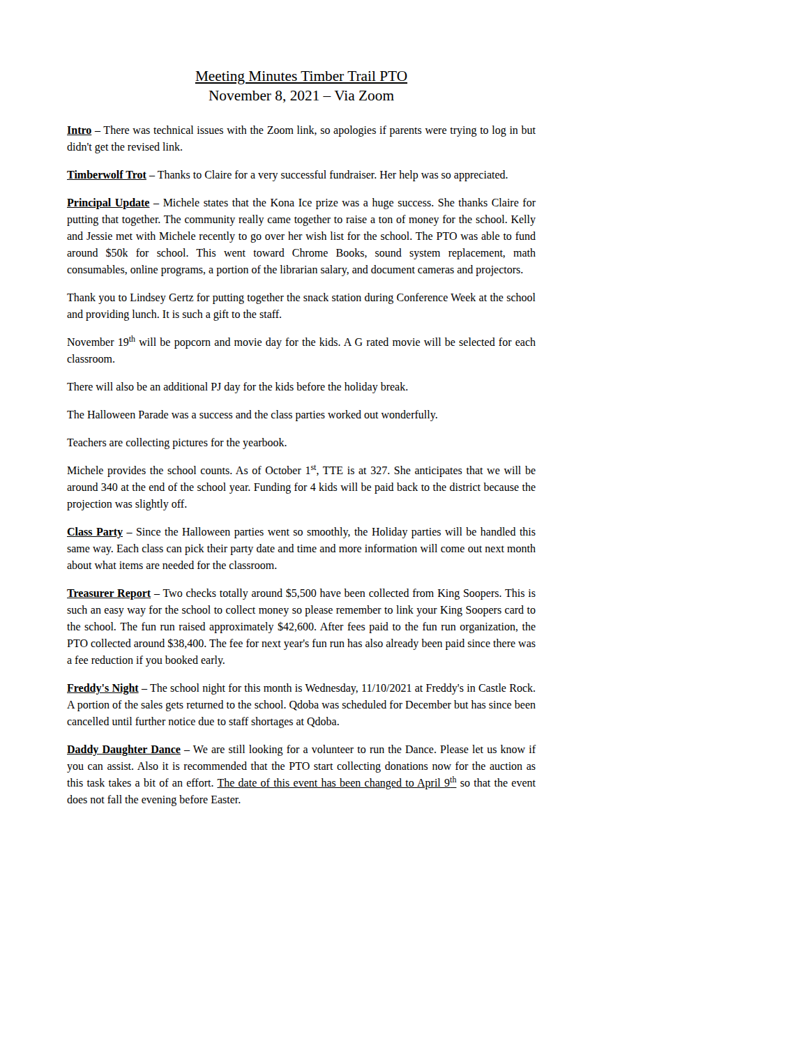Meeting Minutes Timber Trail PTO November 8, 2021 – Via Zoom
Intro – There was technical issues with the Zoom link, so apologies if parents were trying to log in but didn't get the revised link.
Timberwolf Trot – Thanks to Claire for a very successful fundraiser. Her help was so appreciated.
Principal Update – Michele states that the Kona Ice prize was a huge success. She thanks Claire for putting that together. The community really came together to raise a ton of money for the school. Kelly and Jessie met with Michele recently to go over her wish list for the school. The PTO was able to fund around $50k for school. This went toward Chrome Books, sound system replacement, math consumables, online programs, a portion of the librarian salary, and document cameras and projectors.
Thank you to Lindsey Gertz for putting together the snack station during Conference Week at the school and providing lunch. It is such a gift to the staff.
November 19th will be popcorn and movie day for the kids. A G rated movie will be selected for each classroom.
There will also be an additional PJ day for the kids before the holiday break.
The Halloween Parade was a success and the class parties worked out wonderfully.
Teachers are collecting pictures for the yearbook.
Michele provides the school counts. As of October 1st, TTE is at 327. She anticipates that we will be around 340 at the end of the school year. Funding for 4 kids will be paid back to the district because the projection was slightly off.
Class Party – Since the Halloween parties went so smoothly, the Holiday parties will be handled this same way. Each class can pick their party date and time and more information will come out next month about what items are needed for the classroom.
Treasurer Report – Two checks totally around $5,500 have been collected from King Soopers. This is such an easy way for the school to collect money so please remember to link your King Soopers card to the school. The fun run raised approximately $42,600. After fees paid to the fun run organization, the PTO collected around $38,400. The fee for next year's fun run has also already been paid since there was a fee reduction if you booked early.
Freddy's Night – The school night for this month is Wednesday, 11/10/2021 at Freddy's in Castle Rock. A portion of the sales gets returned to the school. Qdoba was scheduled for December but has since been cancelled until further notice due to staff shortages at Qdoba.
Daddy Daughter Dance – We are still looking for a volunteer to run the Dance. Please let us know if you can assist. Also it is recommended that the PTO start collecting donations now for the auction as this task takes a bit of an effort. The date of this event has been changed to April 9th so that the event does not fall the evening before Easter.